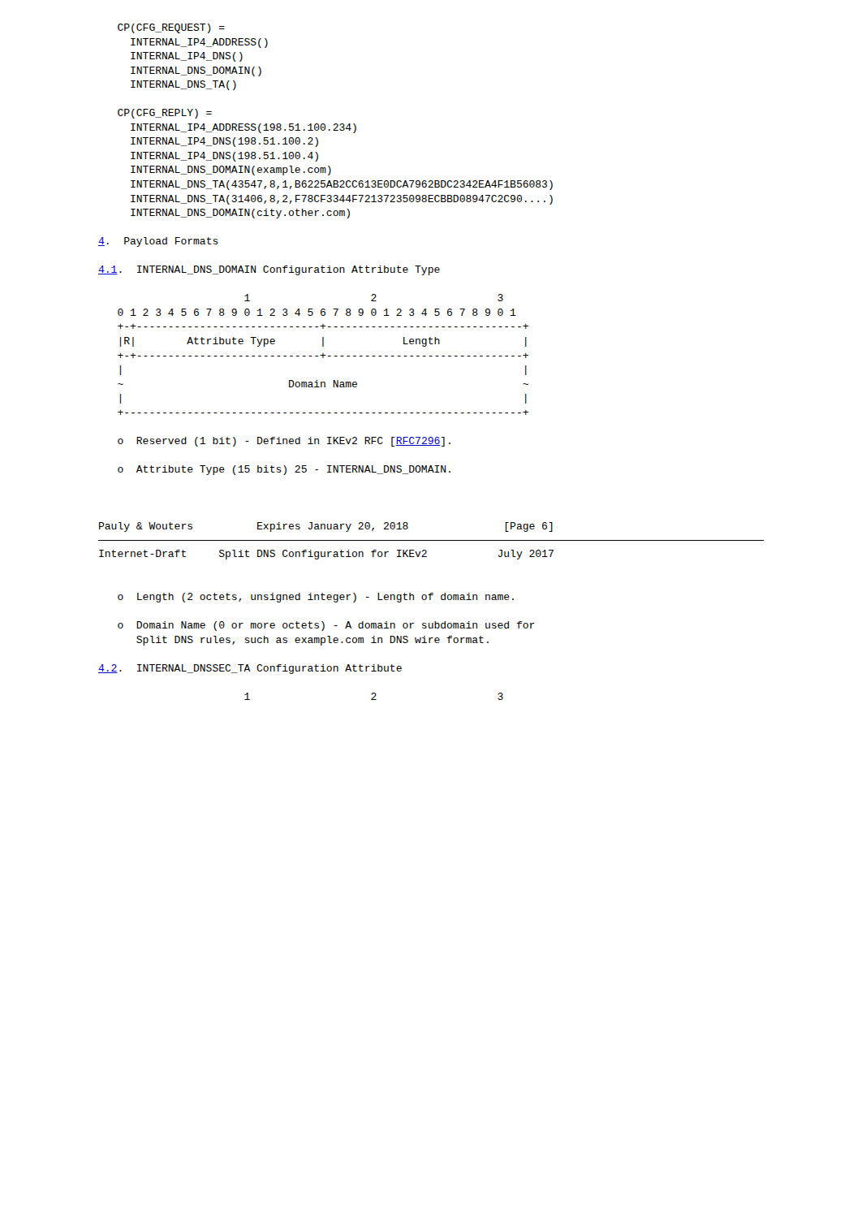CP(CFG_REQUEST) =
     INTERNAL_IP4_ADDRESS()
     INTERNAL_IP4_DNS()
     INTERNAL_DNS_DOMAIN()
     INTERNAL_DNS_TA()

   CP(CFG_REPLY) =
     INTERNAL_IP4_ADDRESS(198.51.100.234)
     INTERNAL_IP4_DNS(198.51.100.2)
     INTERNAL_IP4_DNS(198.51.100.4)
     INTERNAL_DNS_DOMAIN(example.com)
     INTERNAL_DNS_TA(43547,8,1,B6225AB2CC613E0DCA7962BDC2342EA4F1B56083)
     INTERNAL_DNS_TA(31406,8,2,F78CF3344F72137235098ECBBD08947C2C90....)
     INTERNAL_DNS_DOMAIN(city.other.com)

4.  Payload Formats

4.1.  INTERNAL_DNS_DOMAIN Configuration Attribute Type

                       1                   2                   3
   0 1 2 3 4 5 6 7 8 9 0 1 2 3 4 5 6 7 8 9 0 1 2 3 4 5 6 7 8 9 0 1
   +-+-----------------------------+-------------------------------+
   |R|        Attribute Type       |            Length             |
   +-+-----------------------------+-------------------------------+
   |                                                               |
   ~                          Domain Name                          ~
   |                                                               |
   +---------------------------------------------------------------+

   o  Reserved (1 bit) - Defined in IKEv2 RFC [RFC7296].

   o  Attribute Type (15 bits) 25 - INTERNAL_DNS_DOMAIN.



Pauly & Wouters          Expires January 20, 2018               [Page 6]
Internet-Draft     Split DNS Configuration for IKEv2           July 2017


   o  Length (2 octets, unsigned integer) - Length of domain name.

   o  Domain Name (0 or more octets) - A domain or subdomain used for
      Split DNS rules, such as example.com in DNS wire format.

4.2.  INTERNAL_DNSSEC_TA Configuration Attribute

                       1                   2                   3